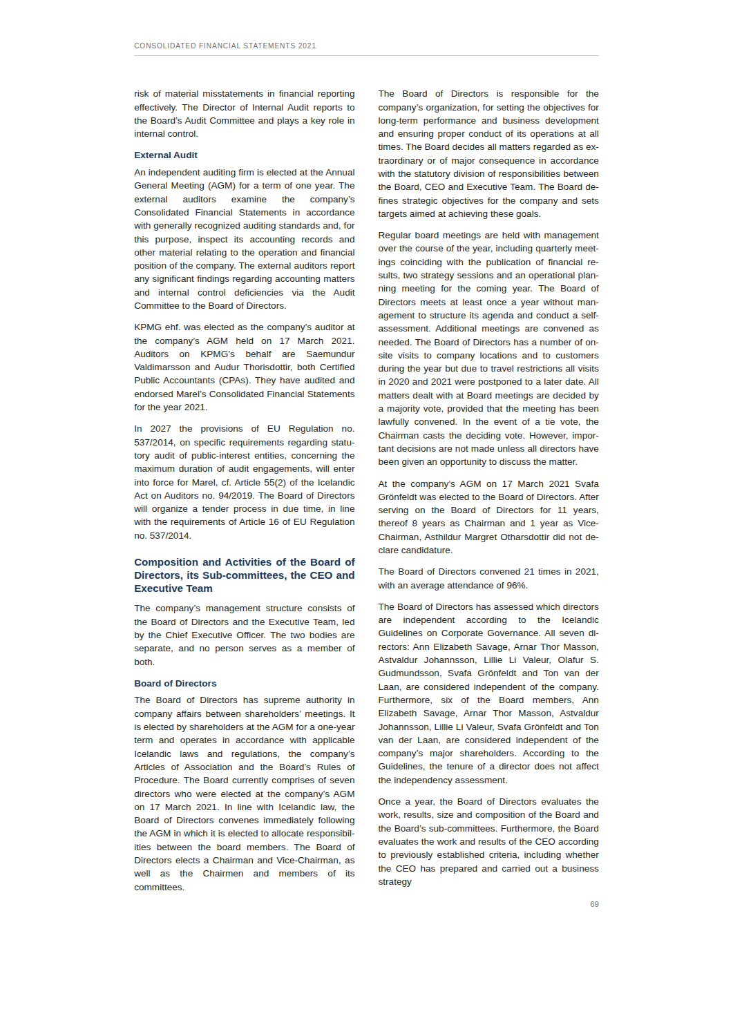Consolidated Financial Statements 2021
risk of material misstatements in financial reporting effectively. The Director of Internal Audit reports to the Board’s Audit Committee and plays a key role in internal control.
External Audit
An independent auditing firm is elected at the Annual General Meeting (AGM) for a term of one year. The external auditors examine the company’s Consolidated Financial Statements in accordance with generally recognized auditing standards and, for this purpose, inspect its accounting records and other material relating to the operation and financial position of the company. The external auditors report any significant findings regarding accounting matters and internal control deficiencies via the Audit Committee to the Board of Directors.
KPMG ehf. was elected as the company’s auditor at the company’s AGM held on 17 March 2021. Auditors on KPMG’s behalf are Saemundur Valdimarsson and Audur Thorisdottir, both Certified Public Accountants (CPAs). They have audited and endorsed Marel’s Consolidated Financial Statements for the year 2021.
In 2027 the provisions of EU Regulation no. 537/2014, on specific requirements regarding statutory audit of public-interest entities, concerning the maximum duration of audit engagements, will enter into force for Marel, cf. Article 55(2) of the Icelandic Act on Auditors no. 94/2019. The Board of Directors will organize a tender process in due time, in line with the requirements of Article 16 of EU Regulation no. 537/2014.
Composition and Activities of the Board of Directors, its Sub-committees, the CEO and Executive Team
The company’s management structure consists of the Board of Directors and the Executive Team, led by the Chief Executive Officer. The two bodies are separate, and no person serves as a member of both.
Board of Directors
The Board of Directors has supreme authority in company affairs between shareholders’ meetings. It is elected by shareholders at the AGM for a one-year term and operates in accordance with applicable Icelandic laws and regulations, the company’s Articles of Association and the Board’s Rules of Procedure. The Board currently comprises of seven directors who were elected at the company’s AGM on 17 March 2021. In line with Icelandic law, the Board of Directors convenes immediately following the AGM in which it is elected to allocate responsibilities between the board members. The Board of Directors elects a Chairman and Vice-Chairman, as well as the Chairmen and members of its committees.
The Board of Directors is responsible for the company’s organization, for setting the objectives for long-term performance and business development and ensuring proper conduct of its operations at all times. The Board decides all matters regarded as extraordinary or of major consequence in accordance with the statutory division of responsibilities between the Board, CEO and Executive Team. The Board defines strategic objectives for the company and sets targets aimed at achieving these goals.
Regular board meetings are held with management over the course of the year, including quarterly meetings coinciding with the publication of financial results, two strategy sessions and an operational planning meeting for the coming year. The Board of Directors meets at least once a year without management to structure its agenda and conduct a self-assessment. Additional meetings are convened as needed. The Board of Directors has a number of on-site visits to company locations and to customers during the year but due to travel restrictions all visits in 2020 and 2021 were postponed to a later date. All matters dealt with at Board meetings are decided by a majority vote, provided that the meeting has been lawfully convened. In the event of a tie vote, the Chairman casts the deciding vote. However, important decisions are not made unless all directors have been given an opportunity to discuss the matter.
At the company’s AGM on 17 March 2021 Svafa Grönfeldt was elected to the Board of Directors. After serving on the Board of Directors for 11 years, thereof 8 years as Chairman and 1 year as Vice-Chairman, Asthildur Margret Otharsdottir did not declare candidature.
The Board of Directors convened 21 times in 2021, with an average attendance of 96%.
The Board of Directors has assessed which directors are independent according to the Icelandic Guidelines on Corporate Governance. All seven directors: Ann Elizabeth Savage, Arnar Thor Masson, Astvaldur Johannsson, Lillie Li Valeur, Olafur S. Gudmundsson, Svafa Grönfeldt and Ton van der Laan, are considered independent of the company. Furthermore, six of the Board members, Ann Elizabeth Savage, Arnar Thor Masson, Astvaldur Johannsson, Lillie Li Valeur, Svafa Grönfeldt and Ton van der Laan, are considered independent of the company’s major shareholders. According to the Guidelines, the tenure of a director does not affect the independency assessment.
Once a year, the Board of Directors evaluates the work, results, size and composition of the Board and the Board’s sub-committees. Furthermore, the Board evaluates the work and results of the CEO according to previously established criteria, including whether the CEO has prepared and carried out a business strategy
69